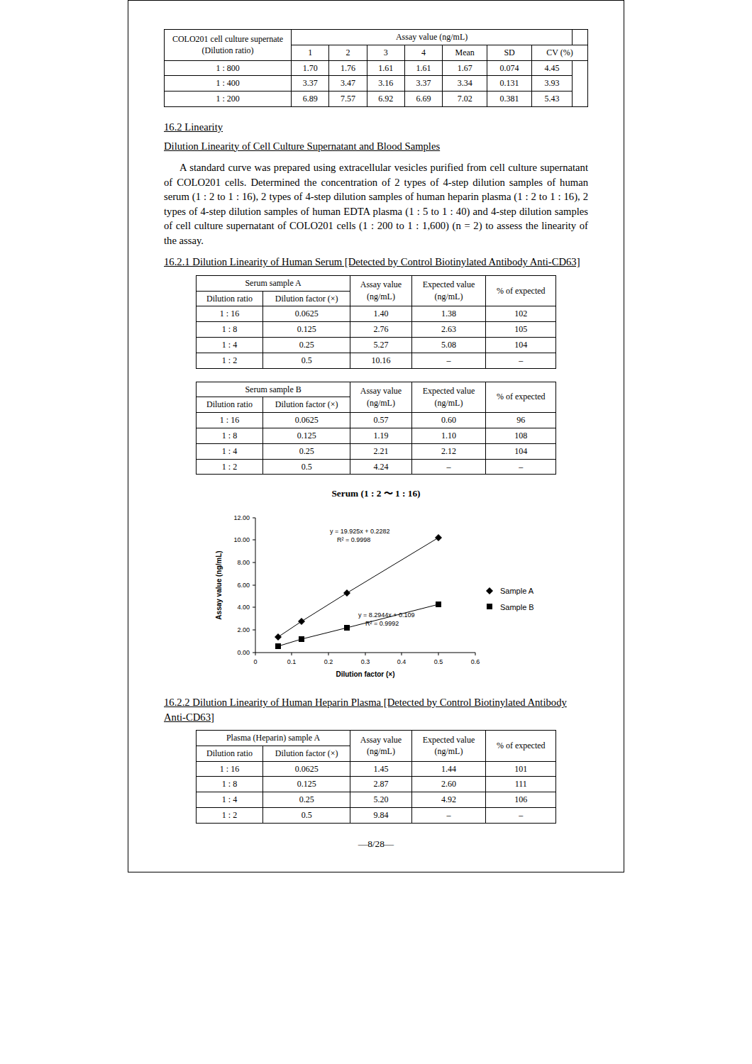| COLO201 cell culture supernate (Dilution ratio) | Assay value (ng/mL) |
| --- | --- |
| 1 | 2 | 3 | 4 | Mean | SD | CV (%) |
| 1 : 800 | 1.70 | 1.76 | 1.61 | 1.61 | 1.67 | 0.074 | 4.45 | |
| 1 : 400 | 3.37 | 3.47 | 3.16 | 3.37 | 3.34 | 0.131 | 3.93 |
| 1 : 200 | 6.89 | 7.57 | 6.92 | 6.69 | 7.02 | 0.381 | 5.43 |
16.2 Linearity
Dilution Linearity of Cell Culture Supernatant and Blood Samples
A standard curve was prepared using extracellular vesicles purified from cell culture supernatant of COLO201 cells. Determined the concentration of 2 types of 4-step dilution samples of human serum (1 : 2 to 1 : 16), 2 types of 4-step dilution samples of human heparin plasma (1 : 2 to 1 : 16), 2 types of 4-step dilution samples of human EDTA plasma (1 : 5 to 1 : 40) and 4-step dilution samples of cell culture supernatant of COLO201 cells (1 : 200 to 1 : 1,600) (n = 2) to assess the linearity of the assay.
16.2.1 Dilution Linearity of Human Serum [Detected by Control Biotinylated Antibody Anti-CD63]
| Serum sample A | Assay value (ng/mL) | Expected value (ng/mL) | % of expected |
| --- | --- | --- | --- |
| Dilution ratio | Dilution factor (×) |
| 1 : 16 | 0.0625 | 1.40 | 1.38 | 102 |
| 1 : 8 | 0.125 | 2.76 | 2.63 | 105 |
| 1 : 4 | 0.25 | 5.27 | 5.08 | 104 |
| 1 : 2 | 0.5 | 10.16 | – | – |
| Serum sample B | Assay value (ng/mL) | Expected value (ng/mL) | % of expected |
| --- | --- | --- | --- |
| Dilution ratio | Dilution factor (×) |
| 1 : 16 | 0.0625 | 0.57 | 0.60 | 96 |
| 1 : 8 | 0.125 | 1.19 | 1.10 | 108 |
| 1 : 4 | 0.25 | 2.21 | 2.12 | 104 |
| 1 : 2 | 0.5 | 4.24 | – | – |
Serum (1 : 2 〜 1 : 16)
0.00 2.00 4.00 6.00 8.00 10.00 12.00 0 0.1 0.2 0.3 0.4 0.5 0.6 Dilution factor (×) Assay value (ng/mL) y = 19.925x + 0.2282 R² = 0.9998 y = 8.2944x + 0.109 R² = 0.9992 Sample A Sample B
16.2.2 Dilution Linearity of Human Heparin Plasma [Detected by Control Biotinylated Antibody Anti-CD63]
| Plasma (Heparin) sample A | Assay value (ng/mL) | Expected value (ng/mL) | % of expected |
| --- | --- | --- | --- |
| Dilution ratio | Dilution factor (×) |
| 1 : 16 | 0.0625 | 1.45 | 1.44 | 101 |
| 1 : 8 | 0.125 | 2.87 | 2.60 | 111 |
| 1 : 4 | 0.25 | 5.20 | 4.92 | 106 |
| 1 : 2 | 0.5 | 9.84 | – | – |
—8/28—